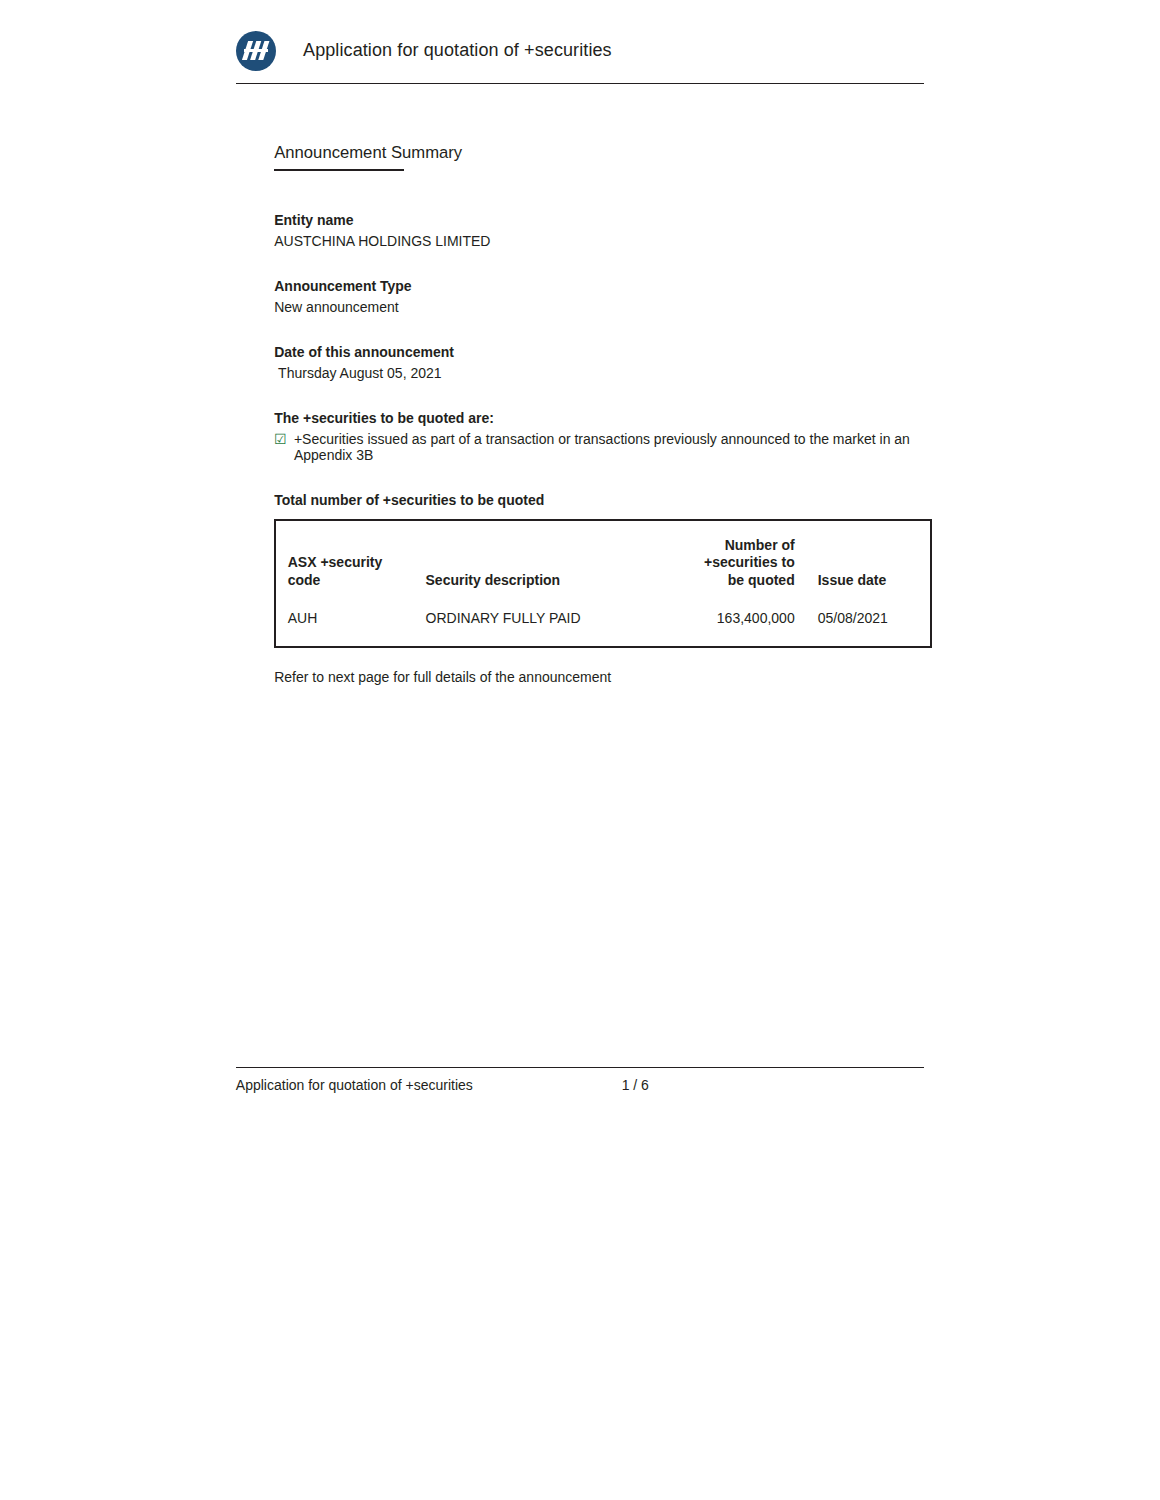Application for quotation of +securities
Announcement Summary
Entity name
AUSTCHINA HOLDINGS LIMITED
Announcement Type
New announcement
Date of this announcement
Thursday August 05, 2021
The +securities to be quoted are:
☑ +Securities issued as part of a transaction or transactions previously announced to the market in an Appendix 3B
Total number of +securities to be quoted
| ASX +security code | Security description | Number of +securities to be quoted | Issue date |
| --- | --- | --- | --- |
| AUH | ORDINARY FULLY PAID | 163,400,000 | 05/08/2021 |
Refer to next page for full details of the announcement
Application for quotation of +securities 1 / 6